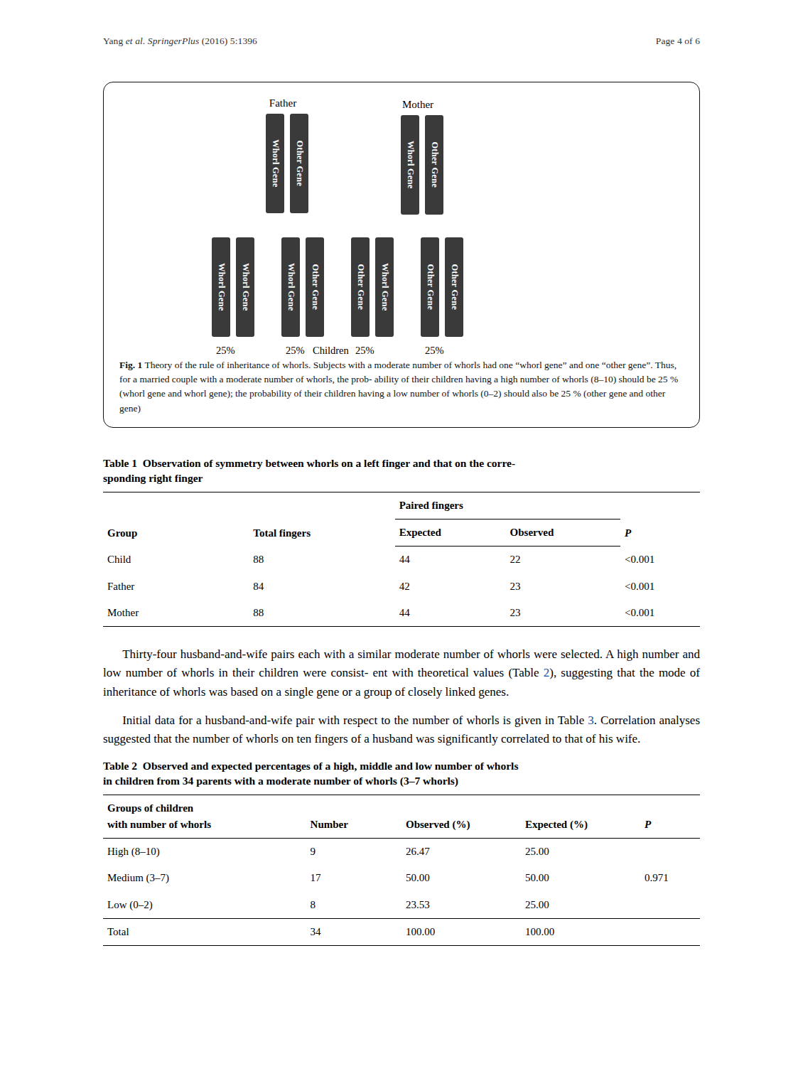Yang et al. SpringerPlus (2016) 5:1396
Page 4 of 6
Father
Mother
Whorl Gene
Other Gene
Whorl Gene
Other Gene
Whorl Gene
Whorl Gene
Whorl Gene
Other Gene
Other Gene
Whorl Gene
Other Gene
Other Gene
25%
25%
Children
25%
25%
Fig. 1 Theory of the rule of inheritance of whorls. Subjects with a moderate number of whorls had one “whorl gene” and one “other gene”. Thus, for a married couple with a moderate number of whorls, the prob- ability of their children having a high number of whorls (8–10) should be 25 % (whorl gene and whorl gene); the probability of their children having a low number of whorls (0–2) should also be 25 % (other gene and other gene)
Table 1 Observation of symmetry between whorls on a left finger and that on the corre-
sponding right finger
| Group | Total fingers | Paired fingers | P |
| --- | --- | --- | --- |
| Expected | Observed |
| Child | 88 | 44 | 22 | <0.001 |
| Father | 84 | 42 | 23 | <0.001 |
| Mother | 88 | 44 | 23 | <0.001 |
Thirty-four husband-and-wife pairs each with a similar moderate number of whorls were selected. A high number and low number of whorls in their children were consist- ent with theoretical values (Table 2), suggesting that the mode of inheritance of whorls was based on a single gene or a group of closely linked genes.
Initial data for a husband-and-wife pair with respect to the number of whorls is given in Table 3. Correlation analyses suggested that the number of whorls on ten fingers of a husband was significantly correlated to that of his wife.
Table 2 Observed and expected percentages of a high, middle and low number of whorls
in children from 34 parents with a moderate number of whorls (3–7 whorls)
| Groups of children with number of whorls | Number | Observed (%) | Expected (%) | P |
| --- | --- | --- | --- | --- |
| High (8–10) | 9 | 26.47 | 25.00 | |
| Medium (3–7) | 17 | 50.00 | 50.00 | 0.971 |
| Low (0–2) | 8 | 23.53 | 25.00 | |
| Total | 34 | 100.00 | 100.00 | |